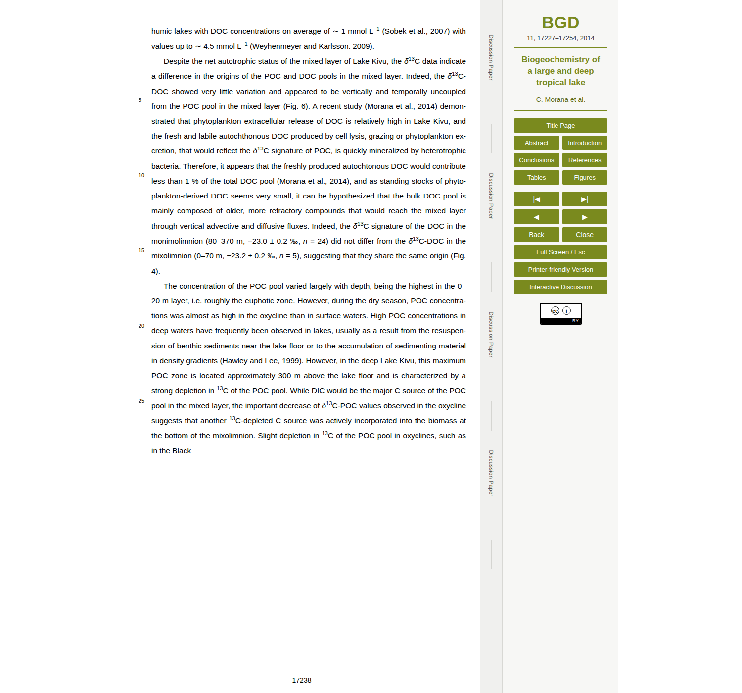humic lakes with DOC concentrations on average of ∼ 1 mmol L−1 (Sobek et al., 2007) with values up to ∼ 4.5 mmol L−1 (Weyhenmeyer and Karlsson, 2009).
5
Despite the net autotrophic status of the mixed layer of Lake Kivu, the δ13C data indicate a difference in the origins of the POC and DOC pools in the mixed layer. Indeed, the δ13C-DOC showed very little variation and appeared to be vertically and temporally uncoupled from the POC pool in the mixed layer (Fig. 6). A recent study (Morana et al., 2014) demonstrated that phytoplankton extracellular release of DOC is relatively high in Lake Kivu, and the fresh and labile autochthonous DOC produced by cell lysis, grazing or phytoplankton excretion, that would reflect the δ13C signature of POC, is quickly mineralized by heterotrophic bacteria. Therefore, it appears that the freshly produced autochtonous DOC would contribute less than 1 % of the total DOC pool (Morana et al., 2014), and as standing stocks of phytoplankton-derived DOC seems very small, it can be hypothesized that the bulk DOC pool is mainly composed of older, more refractory compounds that would reach the mixed layer through vertical advective and diffusive fluxes. Indeed, the δ13C signature of the DOC in the monimolimnion (80–370 m, −23.0 ± 0.2 ‰, n = 24) did not differ from the δ13C-DOC in the mixolimnion (0–70 m, −23.2 ± 0.2 ‰, n = 5), suggesting that they share the same origin (Fig. 4).
10 15
The concentration of the POC pool varied largely with depth, being the highest in the 0–20 m layer, i.e. roughly the euphotic zone. However, during the dry season, POC concentrations was almost as high in the oxycline than in surface waters. High POC concentrations in deep waters have frequently been observed in lakes, usually as a result from the resuspension of benthic sediments near the lake floor or to the accumulation of sedimenting material in density gradients (Hawley and Lee, 1999). However, in the deep Lake Kivu, this maximum POC zone is located approximately 300 m above the lake floor and is characterized by a strong depletion in 13C of the POC pool. While DIC would be the major C source of the POC pool in the mixed layer, the important decrease of δ13C-POC values observed in the oxycline suggests that another 13C-depleted C source was actively incorporated into the biomass at the bottom of the mixolimnion. Slight depletion in 13C of the POC pool in oxyclines, such as in the Black
20 25
17238
Discussion Paper
Discussion Paper
Discussion Paper
Discussion Paper
BGD
11, 17227–17254, 2014
Biogeochemistry of
a large and deep
tropical lake
C. Morana et al.
Title Page
Abstract Introduction Conclusions References Tables Figures
|◀ ▶| ◀ ▶ Back Close
Full Screen / Esc Printer-friendly Version Interactive Discussion
cc
i
BY